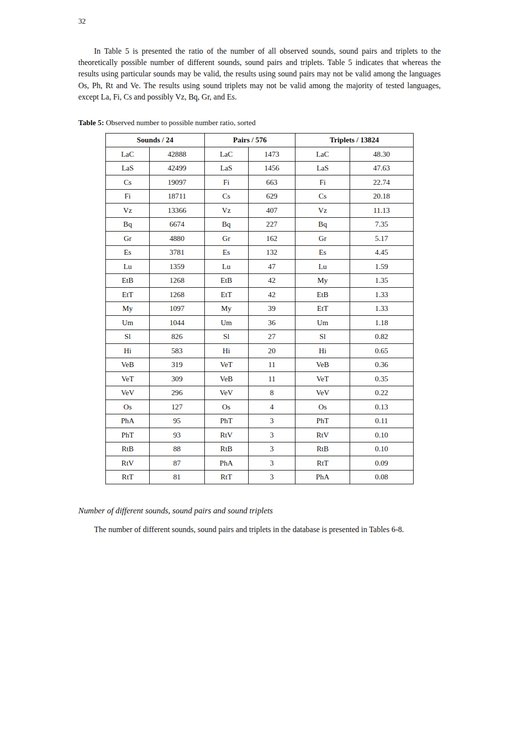32
In Table 5 is presented the ratio of the number of all observed sounds, sound pairs and triplets to the theoretically possible number of different sounds, sound pairs and triplets. Table 5 indicates that whereas the results using particular sounds may be valid, the results using sound pairs may not be valid among the languages Os, Ph, Rt and Ve. The results using sound triplets may not be valid among the majority of tested languages, except La, Fi, Cs and possibly Vz, Bq, Gr, and Es.
Table 5: Observed number to possible number ratio, sorted
| Sounds / 24 | Pairs / 576 | Triplets / 13824 |
| --- | --- | --- |
| LaC | 42888 | LaC | 1473 | LaC | 48.30 |
| LaS | 42499 | LaS | 1456 | LaS | 47.63 |
| Cs | 19097 | Fi | 663 | Fi | 22.74 |
| Fi | 18711 | Cs | 629 | Cs | 20.18 |
| Vz | 13366 | Vz | 407 | Vz | 11.13 |
| Bq | 6674 | Bq | 227 | Bq | 7.35 |
| Gr | 4880 | Gr | 162 | Gr | 5.17 |
| Es | 3781 | Es | 132 | Es | 4.45 |
| Lu | 1359 | Lu | 47 | Lu | 1.59 |
| EtB | 1268 | EtB | 42 | My | 1.35 |
| EtT | 1268 | EtT | 42 | EtB | 1.33 |
| My | 1097 | My | 39 | EtT | 1.33 |
| Um | 1044 | Um | 36 | Um | 1.18 |
| Sl | 826 | Sl | 27 | Sl | 0.82 |
| Hi | 583 | Hi | 20 | Hi | 0.65 |
| VeB | 319 | VeT | 11 | VeB | 0.36 |
| VeT | 309 | VeB | 11 | VeT | 0.35 |
| VeV | 296 | VeV | 8 | VeV | 0.22 |
| Os | 127 | Os | 4 | Os | 0.13 |
| PhA | 95 | PhT | 3 | PhT | 0.11 |
| PhT | 93 | RtV | 3 | RtV | 0.10 |
| RtB | 88 | RtB | 3 | RtB | 0.10 |
| RtV | 87 | PhA | 3 | RtT | 0.09 |
| RtT | 81 | RtT | 3 | PhA | 0.08 |
Number of different sounds, sound pairs and sound triplets
The number of different sounds, sound pairs and triplets in the database is presented in Tables 6-8.